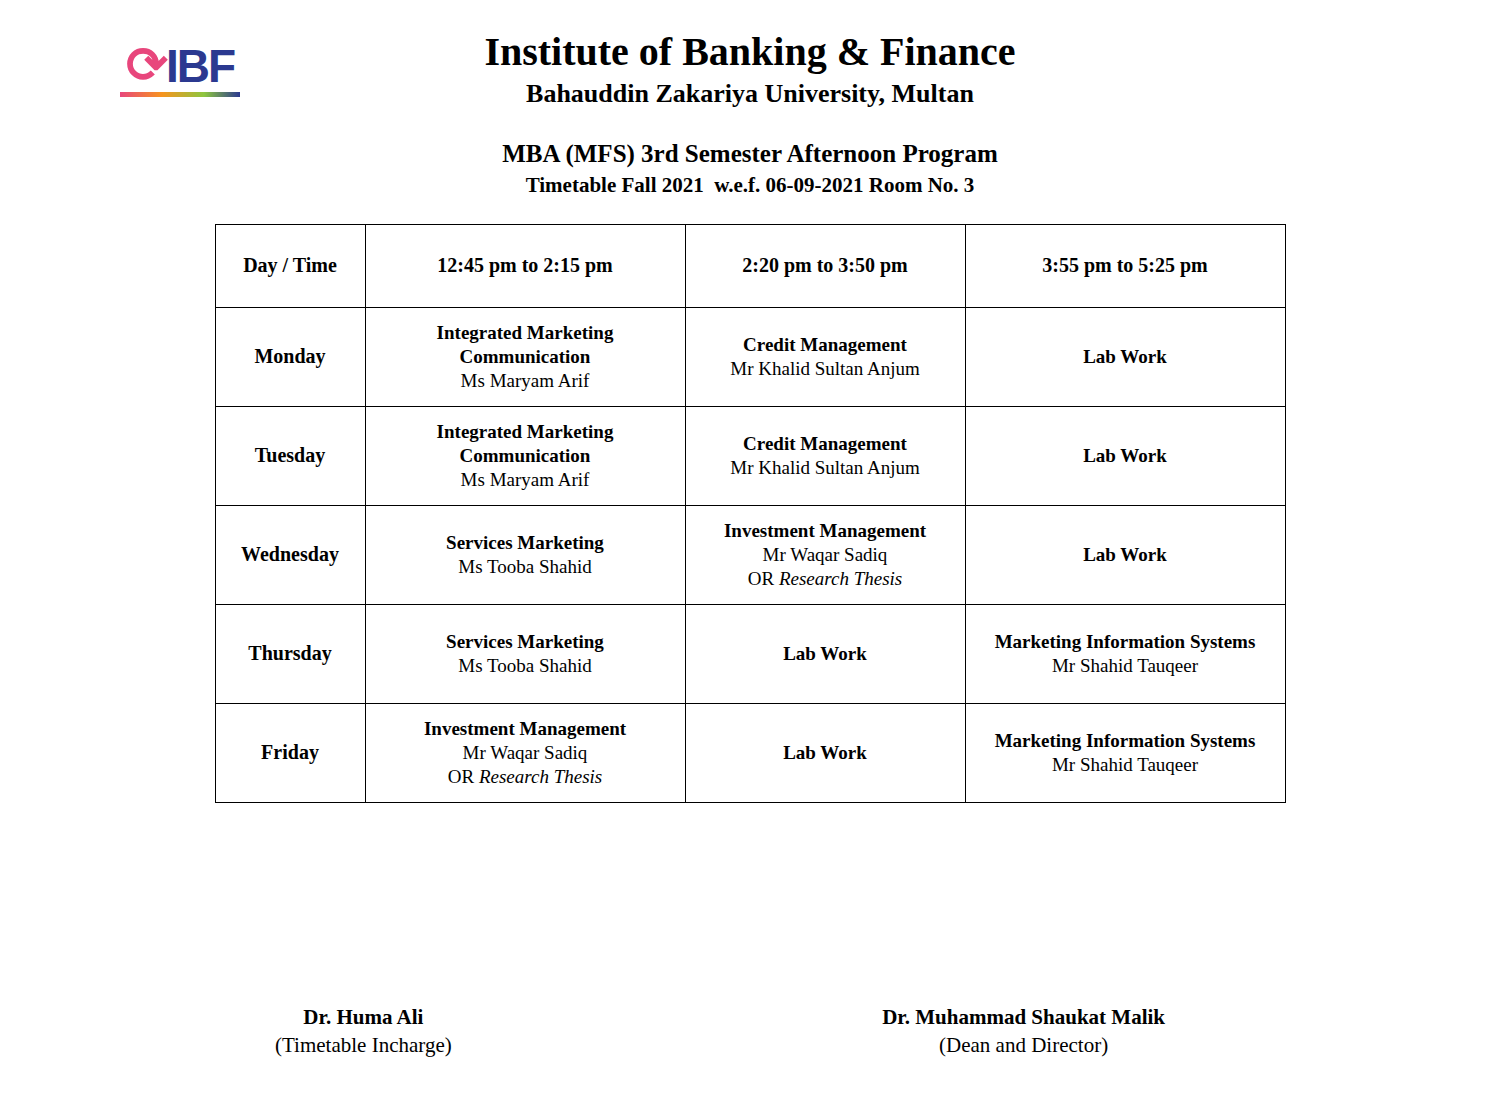⟳IBF
Institute of Banking & Finance
Bahauddin Zakariya University, Multan
MBA (MFS) 3rd Semester Afternoon Program
Timetable Fall 2021 w.e.f. 06-09-2021 Room No. 3
| Day / Time | 12:45 pm to 2:15 pm | 2:20 pm to 3:50 pm | 3:55 pm to 5:25 pm |
| --- | --- | --- | --- |
| Monday | Integrated Marketing Communication Ms Maryam Arif | Credit Management Mr Khalid Sultan Anjum | Lab Work |
| Tuesday | Integrated Marketing Communication Ms Maryam Arif | Credit Management Mr Khalid Sultan Anjum | Lab Work |
| Wednesday | Services Marketing Ms Tooba Shahid | Investment Management Mr Waqar Sadiq OR Research Thesis | Lab Work |
| Thursday | Services Marketing Ms Tooba Shahid | Lab Work | Marketing Information Systems Mr Shahid Tauqeer |
| Friday | Investment Management Mr Waqar Sadiq OR Research Thesis | Lab Work | Marketing Information Systems Mr Shahid Tauqeer |
Dr. Huma Ali (Timetable Incharge)
Dr. Muhammad Shaukat Malik (Dean and Director)